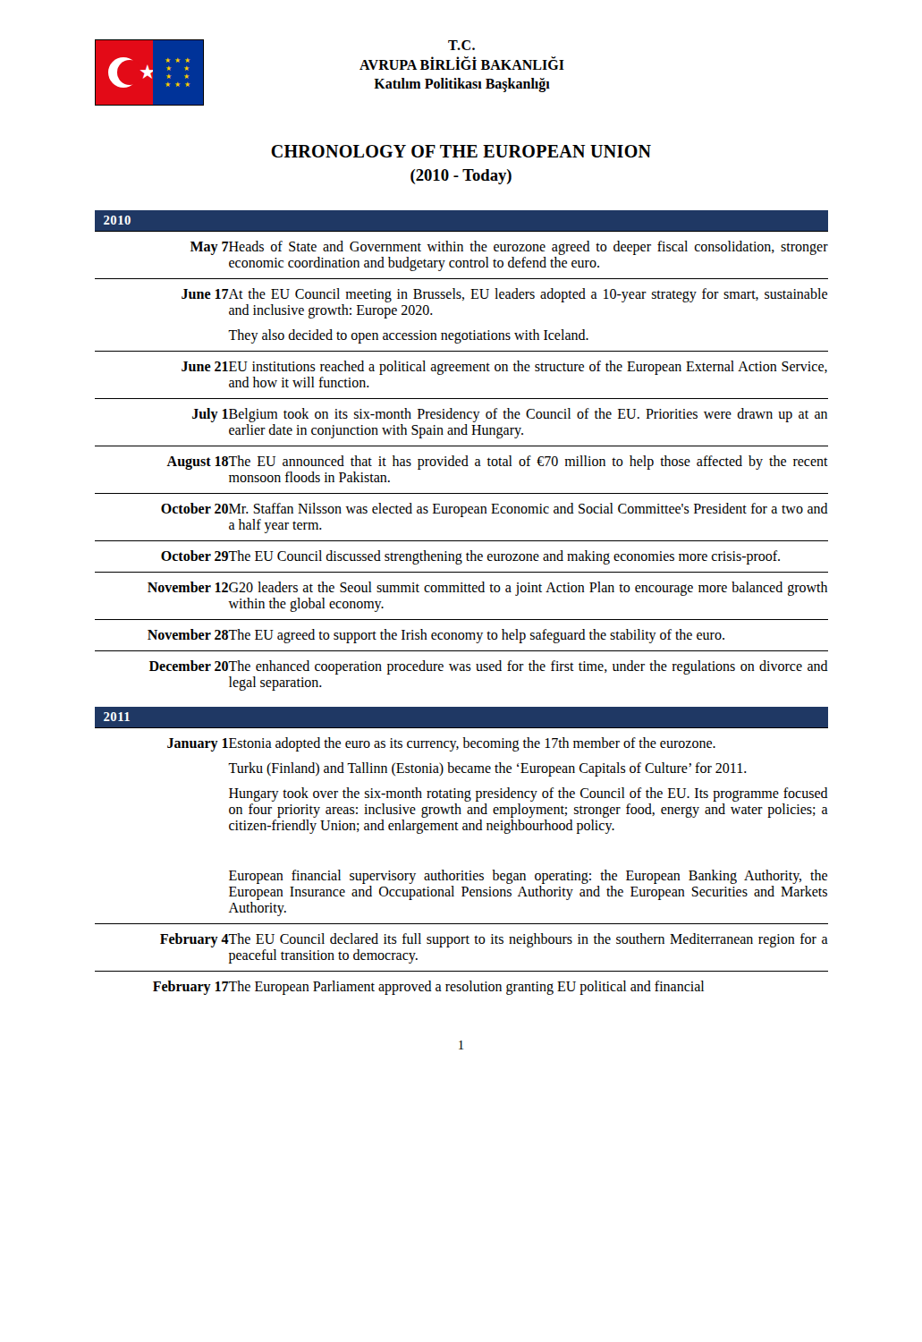★
★ ★ ★
★ ★
★ ★
★ ★ ★
T.C.
AVRUPA BİRLİĞİ BAKANLIĞI
Katılım Politikası Başkanlığı
CHRONOLOGY OF THE EUROPEAN UNION
(2010 - Today)
| 2010 |
| May 7 | Heads of State and Government within the eurozone agreed to deeper fiscal consolidation, stronger economic coordination and budgetary control to defend the euro. |
| June 17 | At the EU Council meeting in Brussels, EU leaders adopted a 10-year strategy for smart, sustainable and inclusive growth: Europe 2020. They also decided to open accession negotiations with Iceland. |
| June 21 | EU institutions reached a political agreement on the structure of the European External Action Service, and how it will function. |
| July 1 | Belgium took on its six-month Presidency of the Council of the EU. Priorities were drawn up at an earlier date in conjunction with Spain and Hungary. |
| August 18 | The EU announced that it has provided a total of €70 million to help those affected by the recent monsoon floods in Pakistan. |
| October 20 | Mr. Staffan Nilsson was elected as European Economic and Social Committee's President for a two and a half year term. |
| October 29 | The EU Council discussed strengthening the eurozone and making economies more crisis-proof. |
| November 12 | G20 leaders at the Seoul summit committed to a joint Action Plan to encourage more balanced growth within the global economy. |
| November 28 | The EU agreed to support the Irish economy to help safeguard the stability of the euro. |
| December 20 | The enhanced cooperation procedure was used for the first time, under the regulations on divorce and legal separation. |
| 2011 |
| January 1 | Estonia adopted the euro as its currency, becoming the 17th member of the eurozone. Turku (Finland) and Tallinn (Estonia) became the ‘European Capitals of Culture’ for 2011. Hungary took over the six-month rotating presidency of the Council of the EU. Its programme focused on four priority areas: inclusive growth and employment; stronger food, energy and water policies; a citizen-friendly Union; and enlargement and neighbourhood policy. European financial supervisory authorities began operating: the European Banking Authority, the European Insurance and Occupational Pensions Authority and the European Securities and Markets Authority. |
| February 4 | The EU Council declared its full support to its neighbours in the southern Mediterranean region for a peaceful transition to democracy. |
| February 17 | The European Parliament approved a resolution granting EU political and financial |
1